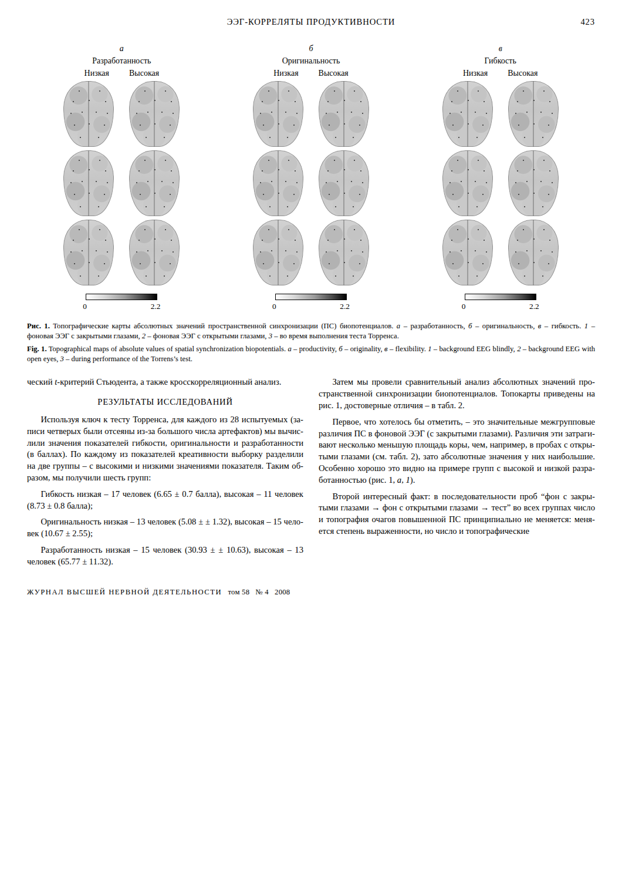ЭЭГ-КОРРЕЛЯТЫ ПРОДУКТИВНОСТИ
423
а
б
в
Разработанность
Оригинальность
Гибкость
Низкая Высокая
Низкая Высокая
Низкая Высокая
02.2
02.2
02.2
Рис. 1. Топографические карты абсолютных значений пространственной синхронизации (ПС) биопотенциалов. а – разработанность, б – оригинальность, в – гибкость. 1 – фоновая ЭЭГ с закрытыми глазами, 2 – фоновая ЭЭГ с открытыми глазами, 3 – во время выполнения теста Торренса.
Fig. 1. Topographical maps of absolute values of spatial synchronization biopotentials. a – productivity, б – originality, в – flexibility. 1 – background EEG blindly, 2 – background EEG with open eyes, 3 – during performance of the Torrens’s test.
ческий t-критерий Стьюдента, а также кросскорреляционный анализ.
РЕЗУЛЬТАТЫ ИССЛЕДОВАНИЙ
Используя ключ к тесту Торренса, для каждого из 28 испытуемых (записи четверых были отсеяны из-за большого числа артефактов) мы вычислили значения показателей гибкости, оригинальности и разработанности (в баллах). По каждому из показателей креативности выборку разделили на две группы – с высокими и низкими значениями показателя. Таким образом, мы получили шесть групп:
Гибкость низкая – 17 человек (6.65 ± 0.7 балла), высокая – 11 человек (8.73 ± 0.8 балла);
Оригинальность низкая – 13 человек (5.08 ± ± 1.32), высокая – 15 человек (10.67 ± 2.55);
Разработанность низкая – 15 человек (30.93 ± ± 10.63), высокая – 13 человек (65.77 ± 11.32).
Затем мы провели сравнительный анализ абсолютных значений пространственной синхронизации биопотенциалов. Топокарты приведены на рис. 1, достоверные отличия – в табл. 2.
Первое, что хотелось бы отметить, – это значительные межгрупповые различия ПС в фоновой ЭЭГ (с закрытыми глазами). Различия эти затрагивают несколько меньшую площадь коры, чем, например, в пробах с открытыми глазами (см. табл. 2), зато абсолютные значения у них наибольшие. Особенно хорошо это видно на примере групп с высокой и низкой разработанностью (рис. 1, а, 1).
Второй интересный факт: в последовательности проб “фон с закрытыми глазами → фон с открытыми глазами → тест” во всех группах число и топография очагов повышенной ПС принципиально не меняется: меняется степень выраженности, но число и топографические
ЖУРНАЛ ВЫСШЕЙ НЕРВНОЙ ДЕЯТЕЛЬНОСТИ том 58 № 4 2008